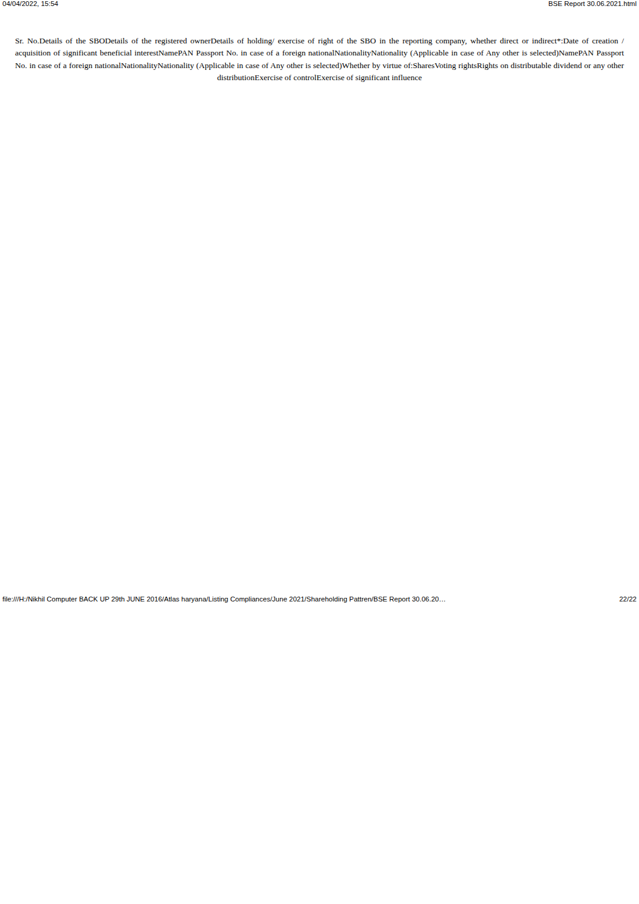04/04/2022, 15:54 BSE Report 30.06.2021.html
Sr. No.Details of the SBODetails of the registered ownerDetails of holding/ exercise of right of the SBO in the reporting company, whether direct or indirect*:Date of creation / acquisition of significant beneficial interestNamePAN Passport No. in case of a foreign nationalNationalityNationality (Applicable in case of Any other is selected)NamePAN Passport No. in case of a foreign nationalNationalityNationality (Applicable in case of Any other is selected)Whether by virtue of:SharesVoting rightsRights on distributable dividend or any other distributionExercise of controlExercise of significant influence
file:///H:/Nikhil Computer BACK UP 29th JUNE 2016/Atlas haryana/Listing Compliances/June 2021/Shareholding Pattren/BSE Report 30.06.20… 22/22